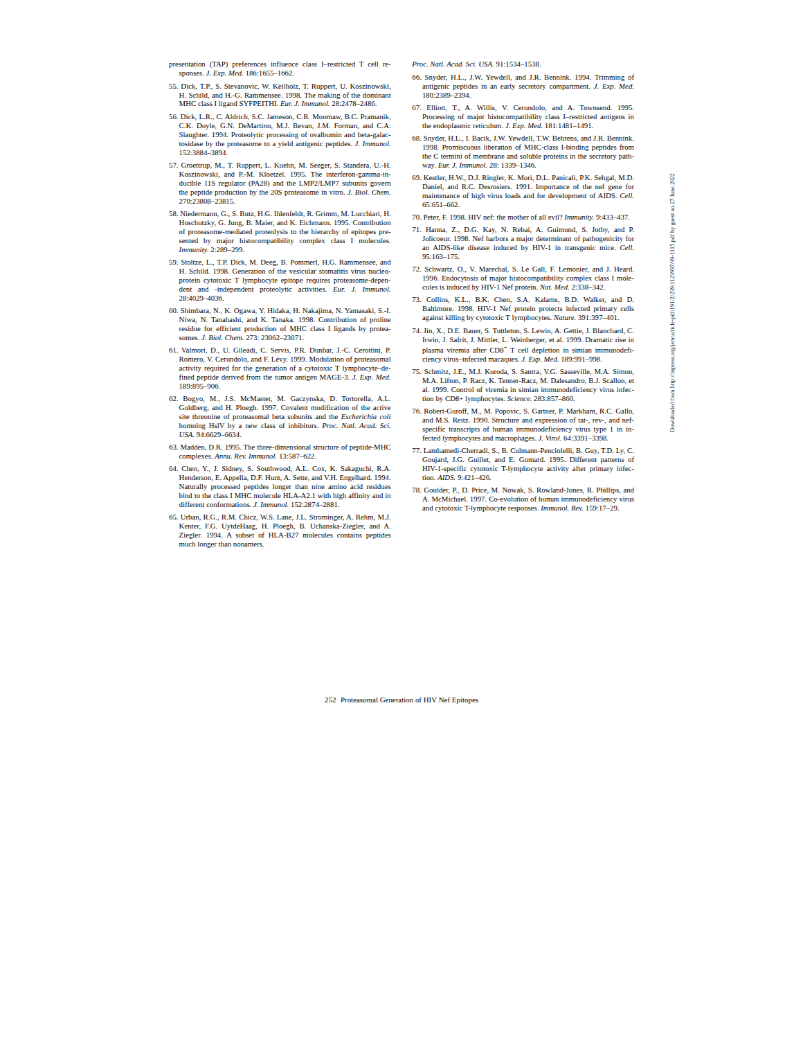presentation (TAP) preferences influence class I–restricted T cell responses. J. Exp. Med. 186:1655–1662.
55. Dick, T.P., S. Stevanovic, W. Keilholz, T. Ruppert, U. Koszinowski, H. Schild, and H.-G. Rammensee. 1998. The making of the dominant MHC class I ligand SYFPEITHI. Eur. J. Immunol. 28:2478–2486.
56. Dick, L.R., C. Aldrich, S.C. Jameson, C.R. Moomaw, B.C. Pramanik, C.K. Doyle, G.N. DeMartino, M.J. Bevan, J.M. Forman, and C.A. Slaughter. 1994. Proteolytic processing of ovalbumin and beta-galactosidase by the proteasome to a yield antigenic peptides. J. Immunol. 152:3884–3894.
57. Groettrup, M., T. Ruppert, L. Kuehn, M. Seeger, S. Standera, U.-H. Koszinowski, and P.-M. Kloetzel. 1995. The interferon-gamma-inducible 11S regulator (PA28) and the LMP2/LMP7 subunits govern the peptide production by the 20S proteasome in vitro. J. Biol. Chem. 270:23808–23815.
58. Niedermann, G., S. Butz, H.G. Ihlenfeldt, R. Grimm, M. Lucchiari, H. Hoschutzky, G. Jung, B. Maier, and K. Eichmann. 1995. Contribution of proteasome-mediated proteolysis to the hierarchy of epitopes presented by major histocompatibility complex class I molecules. Immunity. 2:289–299.
59. Stoltze, L., T.P. Dick, M. Deeg, B. Pommerl, H.G. Rammensee, and H. Schild. 1998. Generation of the vesicular stomatitis virus nucleoprotein cytotoxic T lymphocyte epitope requires proteasome-dependent and -independent proteolytic activities. Eur. J. Immunol. 28:4029–4036.
60. Shimbara, N., K. Ogawa, Y. Hidaka, H. Nakajima, N. Yamasaki, S.-I. Niwa, N. Tanahashi, and K. Tanaka. 1998. Contribution of proline residue for efficient production of MHC class I ligands by proteasomes. J. Biol. Chem. 273: 23062–23071.
61. Valmori, D., U. Gileadi, C. Servis, P.R. Dunbar, J.-C. Cerottini, P. Romero, V. Cerundolo, and F. Lévy. 1999. Modulation of proteasomal activity required for the generation of a cytotoxic T lymphocyte–defined peptide derived from the tumor antigen MAGE-3. J. Exp. Med. 189:895–906.
62. Bogyo, M., J.S. McMaster, M. Gaczynska, D. Tortorella, A.L. Goldberg, and H. Ploegh. 1997. Covalent modification of the active site threonine of proteasomal beta subunits and the Escherichia coli homolog HslV by a new class of inhibitors. Proc. Natl. Acad. Sci. USA. 94:6629–6634.
63. Madden, D.R. 1995. The three-dimensional structure of peptide-MHC complexes. Annu. Rev. Immunol. 13:587–622.
64. Chen, Y., J. Sidney, S. Southwood, A.L. Cox, K. Sakaguchi, R.A. Henderson, E. Appella, D.F. Hunt, A. Sette, and V.H. Engelhard. 1994. Naturally processed peptides longer than nine amino acid residues bind to the class I MHC molecule HLA-A2.1 with high affinity and in different conformations. J. Immunol. 152:2874–2881.
65. Urban, R.G., R.M. Chicz, W.S. Lane, J.L. Strominger, A. Rehm, M.J. Kenter, F.G. UytdeHaag, H. Ploegh, B. Uchanska-Ziegler, and A. Ziegler. 1994. A subset of HLA-B27 molecules contains peptides much longer than nonamers.
Proc. Natl. Acad. Sci. USA. 91:1534–1538.
66. Snyder, H.L., J.W. Yewdell, and J.R. Bennink. 1994. Trimming of antigenic peptides in an early secretory compartment. J. Exp. Med. 180:2389–2394.
67. Elliott, T., A. Willis, V. Cerundolo, and A. Townsend. 1995. Processing of major histocompatibility class I–restricted antigens in the endoplasmic reticulum. J. Exp. Med. 181:1481–1491.
68. Snyder, H.L., I. Bacik, J.W. Yewdell, T.W. Behrens, and J.R. Bennink. 1998. Promiscuous liberation of MHC-class I-binding peptides from the C termini of membrane and soluble proteins in the secretory pathway. Eur. J. Immunol. 28: 1339–1346.
69. Kestler, H.W., D.J. Ringler, K. Mori, D.L. Panicali, P.K. Sehgal, M.D. Daniel, and R.C. Desrosiers. 1991. Importance of the nef gene for maintenance of high virus loads and for development of AIDS. Cell. 65:651–662.
70. Peter, F. 1998. HIV nef: the mother of all evil? Immunity. 9:433–437.
71. Hanna, Z., D.G. Kay, N. Rebai, A. Guimond, S. Jothy, and P. Jolicoeur. 1998. Nef harbors a major determinant of pathogenicity for an AIDS-like disease induced by HIV-1 in transgenic mice. Cell. 95:163–175.
72. Schwartz, O., V. Marechal, S. Le Gall, F. Lemonier, and J. Heard. 1996. Endocytosis of major histocompatibility complex class I molecules is induced by HIV-1 Nef protein. Nat. Med. 2:338–342.
73. Collins, K.L., B.K. Chen, S.A. Kalams, B.D. Walker, and D. Baltimore. 1998. HIV-1 Nef protein protects infected primary cells against killing by cytotoxic T lymphocytes. Nature. 391:397–401.
74. Jin, X., D.E. Bauer, S. Tuttleton, S. Lewin, A. Gettie, J. Blanchard, C. Irwin, J. Safrit, J. Mittler, L. Weinberger, et al. 1999. Dramatic rise in plasma viremia after CD8+ T cell depletion in simian immunodeficiency virus–infected macaques. J. Exp. Med. 189:991–998.
75. Schmitz, J.E., M.J. Kuroda, S. Santra, V.G. Sasseville, M.A. Simon, M.A. Lifton, P. Racz, K. Tenner-Racz, M. Dalesandro, B.J. Scallon, et al. 1999. Control of viremia in simian immunodeficiency virus infection by CD8+ lymphocytes. Science. 283:857–860.
76. Robert-Guroff, M., M. Popovic, S. Gartner, P. Markham, R.C. Gallo, and M.S. Reitz. 1990. Structure and expression of tat-, rev-, and nef-specific transcripts of human immunodeficiency virus type 1 in infected lymphocytes and macrophages. J. Virol. 64:3391–3398.
77. Lamhamedi-Cherradi, S., B. Culmann-Penciolelli, B. Guy, T.D. Ly, C. Goujard, J.G. Guillet, and E. Gomard. 1995. Different patterns of HIV-1-specific cytotoxic T-lymphocyte activity after primary infection. AIDS. 9:421–426.
78. Goulder, P., D. Price, M. Nowak, S. Rowland-Jones, R. Phillips, and A. McMichael. 1997. Co-evolution of human immunodeficiency virus and cytotoxic T-lymphocyte responses. Immunol. Rev. 159:17–29.
Downloaded from http://rupress.org/jem/article-pdf/191/2/239/1123997/99-1115.pdf by guest on 27 June 2022
252 Proteasomal Generation of HIV Nef Epitopes